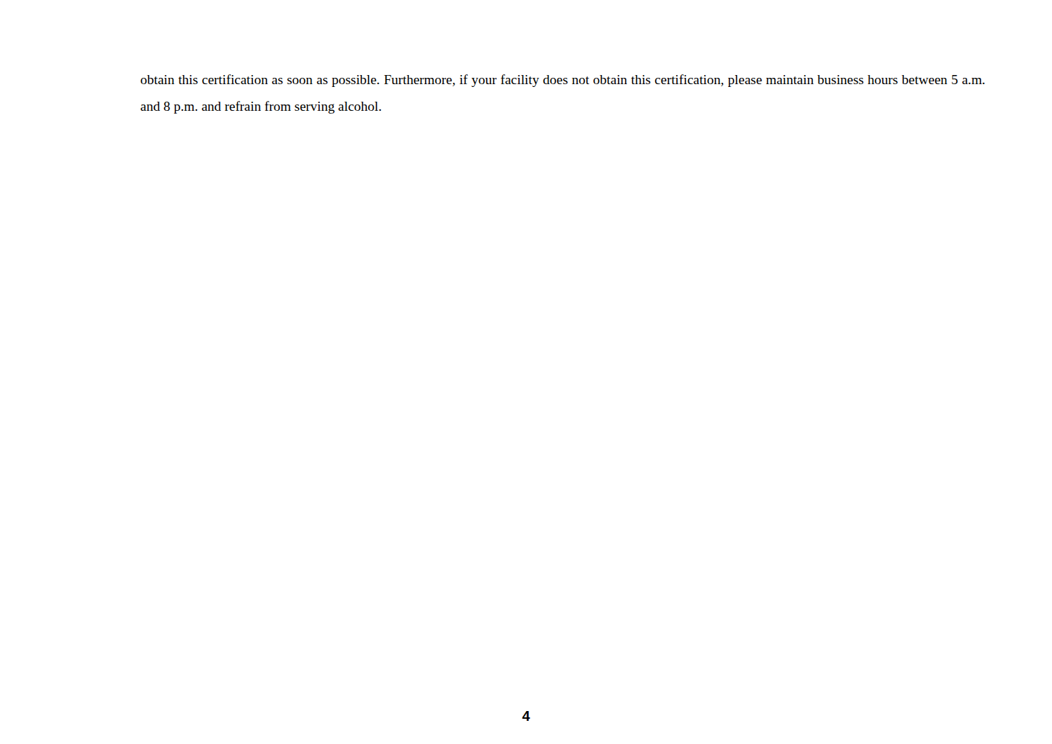obtain this certification as soon as possible. Furthermore, if your facility does not obtain this certification, please maintain business hours between 5 a.m. and 8 p.m. and refrain from serving alcohol.
4